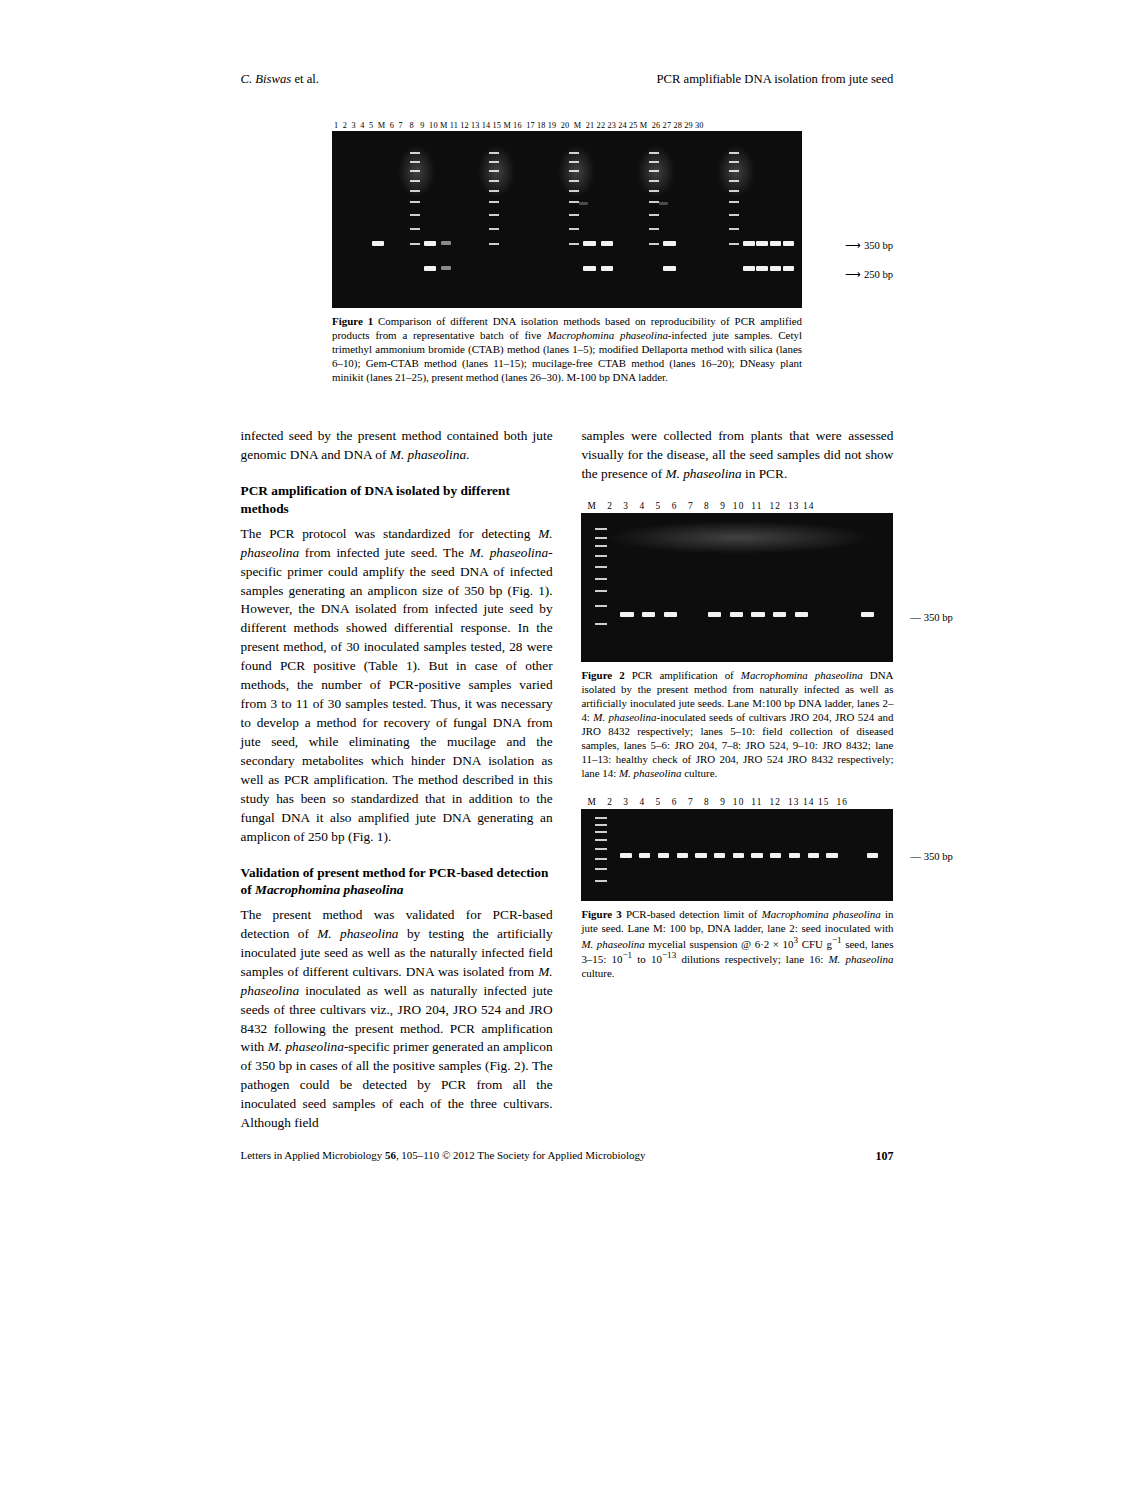C. Biswas et al.
PCR amplifiable DNA isolation from jute seed
1 2 3 4 5 M 6 7 8 9 10 M 11 12 13 14 15 M 16 17 18 19 20 M 21 22 23 24 25 M 26 27 28 29 30
⟶ 350 bp
⟶ 250 bp
Figure 1 Comparison of different DNA isolation methods based on reproducibility of PCR amplified products from a representative batch of five Macrophomina phaseolina-infected jute samples. Cetyl trimethyl ammonium bromide (CTAB) method (lanes 1–5); modified Dellaporta method with silica (lanes 6–10); Gem-CTAB method (lanes 11–15); mucilage-free CTAB method (lanes 16–20); DNeasy plant minikit (lanes 21–25), present method (lanes 26–30). M-100 bp DNA ladder.
infected seed by the present method contained both jute genomic DNA and DNA of M. phaseolina.
PCR amplification of DNA isolated by different methods
The PCR protocol was standardized for detecting M. phaseolina from infected jute seed. The M. phaseolina-specific primer could amplify the seed DNA of infected samples generating an amplicon size of 350 bp (Fig. 1). However, the DNA isolated from infected jute seed by different methods showed differential response. In the present method, of 30 inoculated samples tested, 28 were found PCR positive (Table 1). But in case of other methods, the number of PCR-positive samples varied from 3 to 11 of 30 samples tested. Thus, it was necessary to develop a method for recovery of fungal DNA from jute seed, while eliminating the mucilage and the secondary metabolites which hinder DNA isolation as well as PCR amplification. The method described in this study has been so standardized that in addition to the fungal DNA it also amplified jute DNA generating an amplicon of 250 bp (Fig. 1).
Validation of present method for PCR-based detection of Macrophomina phaseolina
The present method was validated for PCR-based detection of M. phaseolina by testing the artificially inoculated jute seed as well as the naturally infected field samples of different cultivars. DNA was isolated from M. phaseolina inoculated as well as naturally infected jute seeds of three cultivars viz., JRO 204, JRO 524 and JRO 8432 following the present method. PCR amplification with M. phaseolina-specific primer generated an amplicon of 350 bp in cases of all the positive samples (Fig. 2). The pathogen could be detected by PCR from all the inoculated seed samples of each of the three cultivars. Although field
samples were collected from plants that were assessed visually for the disease, all the seed samples did not show the presence of M. phaseolina in PCR.
M 2 3 4 5 6 7 8 9 10 11 12 13 14
— 350 bp
Figure 2 PCR amplification of Macrophomina phaseolina DNA isolated by the present method from naturally infected as well as artificially inoculated jute seeds. Lane M:100 bp DNA ladder, lanes 2–4: M. phaseolina-inoculated seeds of cultivars JRO 204, JRO 524 and JRO 8432 respectively; lanes 5–10: field collection of diseased samples, lanes 5–6: JRO 204, 7–8: JRO 524, 9–10: JRO 8432; lane 11–13: healthy check of JRO 204, JRO 524 JRO 8432 respectively; lane 14: M. phaseolina culture.
M 2 3 4 5 6 7 8 9 10 11 12 13 14 15 16
— 350 bp
Figure 3 PCR-based detection limit of Macrophomina phaseolina in jute seed. Lane M: 100 bp, DNA ladder, lane 2: seed inoculated with M. phaseolina mycelial suspension @ 6·2 × 103 CFU g−1 seed, lanes 3–15: 10−1 to 10−13 dilutions respectively; lane 16: M. phaseolina culture.
Letters in Applied Microbiology 56, 105–110 © 2012 The Society for Applied Microbiology
107